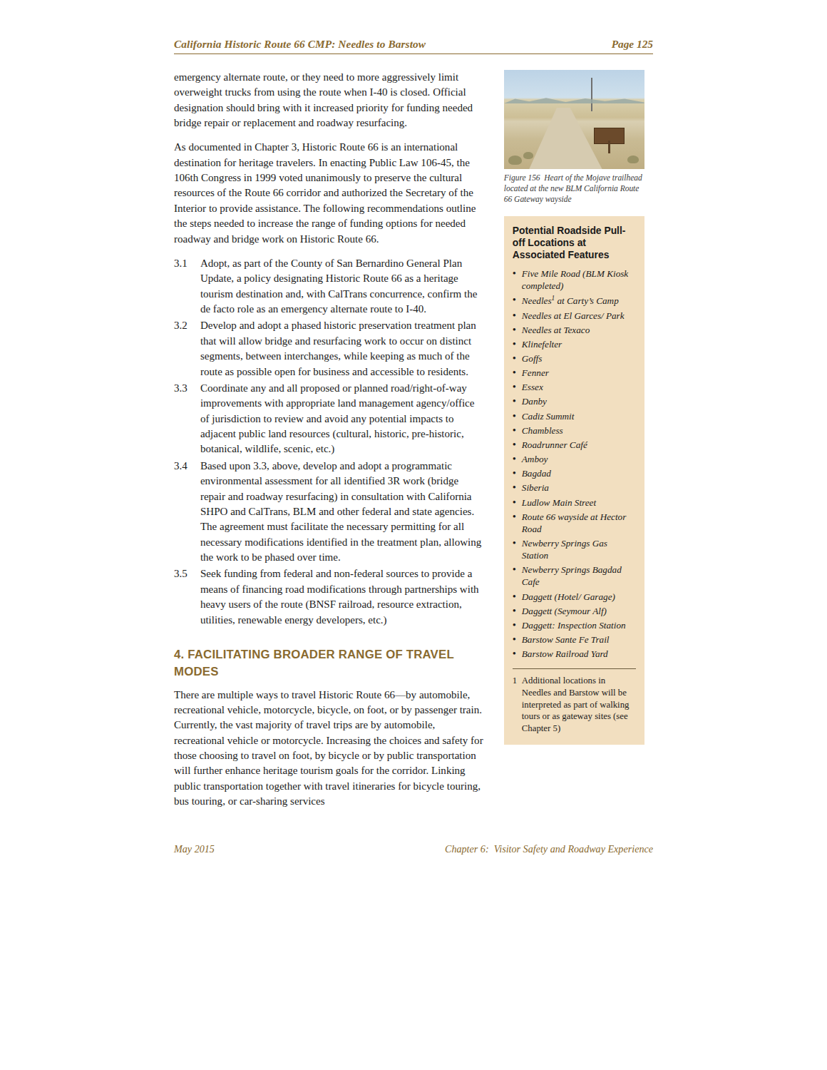California Historic Route 66 CMP: Needles to Barstow Page 125
emergency alternate route, or they need to more aggressively limit overweight trucks from using the route when I-40 is closed. Official designation should bring with it increased priority for funding needed bridge repair or replacement and roadway resurfacing.
As documented in Chapter 3, Historic Route 66 is an international destination for heritage travelers. In enacting Public Law 106-45, the 106th Congress in 1999 voted unanimously to preserve the cultural resources of the Route 66 corridor and authorized the Secretary of the Interior to provide assistance. The following recommendations outline the steps needed to increase the range of funding options for needed roadway and bridge work on Historic Route 66.
3.1 Adopt, as part of the County of San Bernardino General Plan Update, a policy designating Historic Route 66 as a heritage tourism destination and, with CalTrans concurrence, confirm the de facto role as an emergency alternate route to I-40.
3.2 Develop and adopt a phased historic preservation treatment plan that will allow bridge and resurfacing work to occur on distinct segments, between interchanges, while keeping as much of the route as possible open for business and accessible to residents.
3.3 Coordinate any and all proposed or planned road/right-of-way improvements with appropriate land management agency/office of jurisdiction to review and avoid any potential impacts to adjacent public land resources (cultural, historic, pre-historic, botanical, wildlife, scenic, etc.)
3.4 Based upon 3.3, above, develop and adopt a programmatic environmental assessment for all identified 3R work (bridge repair and roadway resurfacing) in consultation with California SHPO and CalTrans, BLM and other federal and state agencies. The agreement must facilitate the necessary permitting for all necessary modifications identified in the treatment plan, allowing the work to be phased over time.
3.5 Seek funding from federal and non-federal sources to provide a means of financing road modifications through partnerships with heavy users of the route (BNSF railroad, resource extraction, utilities, renewable energy developers, etc.)
4. Facilitating Broader Range of Travel Modes
There are multiple ways to travel Historic Route 66—by automobile, recreational vehicle, motorcycle, bicycle, on foot, or by passenger train. Currently, the vast majority of travel trips are by automobile, recreational vehicle or motorcycle. Increasing the choices and safety for those choosing to travel on foot, by bicycle or by public transportation will further enhance heritage tourism goals for the corridor. Linking public transportation together with travel itineraries for bicycle touring, bus touring, or car-sharing services
Figure 156 Heart of the Mojave trailhead located at the new BLM California Route 66 Gateway wayside
Potential Roadside Pull-off Locations at Associated Features
Five Mile Road (BLM Kiosk completed)
Needles1 at Carty’s Camp
Needles at El Garces/ Park
Needles at Texaco
Klinefelter
Goffs
Fenner
Essex
Danby
Cadiz Summit
Chambless
Roadrunner Café
Amboy
Bagdad
Siberia
Ludlow Main Street
Route 66 wayside at Hector Road
Newberry Springs Gas Station
Newberry Springs Bagdad Cafe
Daggett (Hotel/ Garage)
Daggett (Seymour Alf)
Daggett: Inspection Station
Barstow Sante Fe Trail
Barstow Railroad Yard
1 Additional locations in Needles and Barstow will be interpreted as part of walking tours or as gateway sites (see Chapter 5)
May 2015 Chapter 6: Visitor Safety and Roadway Experience